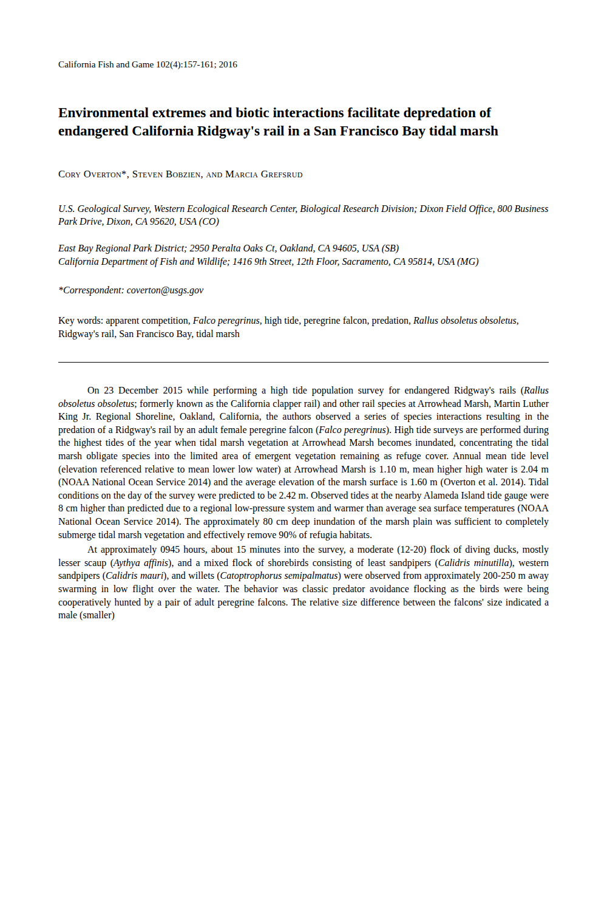California Fish and Game 102(4):157-161; 2016
Environmental extremes and biotic interactions facilitate depredation of endangered California Ridgway's rail in a San Francisco Bay tidal marsh
Cory Overton*, Steven Bobzien, and Marcia Grefsrud
U.S. Geological Survey, Western Ecological Research Center, Biological Research Division; Dixon Field Office, 800 Business Park Drive, Dixon, CA 95620, USA (CO)
East Bay Regional Park District; 2950 Peralta Oaks Ct, Oakland, CA 94605, USA (SB)
California Department of Fish and Wildlife; 1416 9th Street, 12th Floor, Sacramento, CA 95814, USA (MG)
*Correspondent: coverton@usgs.gov
Key words: apparent competition, Falco peregrinus, high tide, peregrine falcon, predation, Rallus obsoletus obsoletus, Ridgway's rail, San Francisco Bay, tidal marsh
On 23 December 2015 while performing a high tide population survey for endangered Ridgway's rails (Rallus obsoletus obsoletus; formerly known as the California clapper rail) and other rail species at Arrowhead Marsh, Martin Luther King Jr. Regional Shoreline, Oakland, California, the authors observed a series of species interactions resulting in the predation of a Ridgway's rail by an adult female peregrine falcon (Falco peregrinus). High tide surveys are performed during the highest tides of the year when tidal marsh vegetation at Arrowhead Marsh becomes inundated, concentrating the tidal marsh obligate species into the limited area of emergent vegetation remaining as refuge cover. Annual mean tide level (elevation referenced relative to mean lower low water) at Arrowhead Marsh is 1.10 m, mean higher high water is 2.04 m (NOAA National Ocean Service 2014) and the average elevation of the marsh surface is 1.60 m (Overton et al. 2014). Tidal conditions on the day of the survey were predicted to be 2.42 m. Observed tides at the nearby Alameda Island tide gauge were 8 cm higher than predicted due to a regional low-pressure system and warmer than average sea surface temperatures (NOAA National Ocean Service 2014). The approximately 80 cm deep inundation of the marsh plain was sufficient to completely submerge tidal marsh vegetation and effectively remove 90% of refugia habitats.
At approximately 0945 hours, about 15 minutes into the survey, a moderate (12-20) flock of diving ducks, mostly lesser scaup (Aythya affinis), and a mixed flock of shorebirds consisting of least sandpipers (Calidris minutilla), western sandpipers (Calidris mauri), and willets (Catoptrophorus semipalmatus) were observed from approximately 200-250 m away swarming in low flight over the water. The behavior was classic predator avoidance flocking as the birds were being cooperatively hunted by a pair of adult peregrine falcons. The relative size difference between the falcons' size indicated a male (smaller)